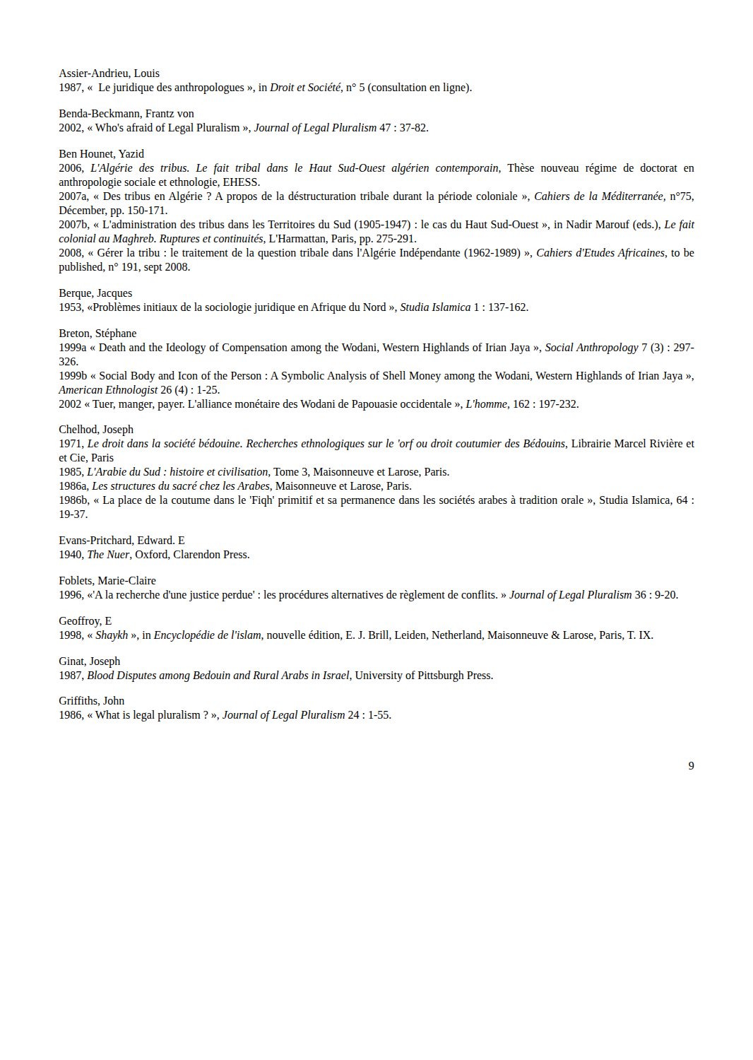Assier-Andrieu, Louis
1987, « Le juridique des anthropologues », in Droit et Société, n° 5 (consultation en ligne).
Benda-Beckmann, Frantz von
2002, « Who's afraid of Legal Pluralism », Journal of Legal Pluralism 47 : 37-82.
Ben Hounet, Yazid
2006, L'Algérie des tribus. Le fait tribal dans le Haut Sud-Ouest algérien contemporain, Thèse nouveau régime de doctorat en anthropologie sociale et ethnologie, EHESS.
2007a, « Des tribus en Algérie ? A propos de la déstructuration tribale durant la période coloniale », Cahiers de la Méditerranée, n°75, Décember, pp. 150-171.
2007b, « L'administration des tribus dans les Territoires du Sud (1905-1947) : le cas du Haut Sud-Ouest », in Nadir Marouf (eds.), Le fait colonial au Maghreb. Ruptures et continuités, L'Harmattan, Paris, pp. 275-291.
2008, « Gérer la tribu : le traitement de la question tribale dans l'Algérie Indépendante (1962-1989) », Cahiers d'Etudes Africaines, to be published, n° 191, sept 2008.
Berque, Jacques
1953, «Problèmes initiaux de la sociologie juridique en Afrique du Nord », Studia Islamica 1 : 137-162.
Breton, Stéphane
1999a « Death and the Ideology of Compensation among the Wodani, Western Highlands of Irian Jaya », Social Anthropology 7 (3) : 297-326.
1999b « Social Body and Icon of the Person : A Symbolic Analysis of Shell Money among the Wodani, Western Highlands of Irian Jaya », American Ethnologist 26 (4) : 1-25.
2002 « Tuer, manger, payer. L'alliance monétaire des Wodani de Papouasie occidentale », L'homme, 162 : 197-232.
Chelhod, Joseph
1971, Le droit dans la société bédouine. Recherches ethnologiques sur le 'orf ou droit coutumier des Bédouins, Librairie Marcel Rivière et et Cie, Paris
1985, L'Arabie du Sud : histoire et civilisation, Tome 3, Maisonneuve et Larose, Paris.
1986a, Les structures du sacré chez les Arabes, Maisonneuve et Larose, Paris.
1986b, « La place de la coutume dans le 'Fiqh' primitif et sa permanence dans les sociétés arabes à tradition orale », Studia Islamica, 64 : 19-37.
Evans-Pritchard, Edward. E
1940, The Nuer, Oxford, Clarendon Press.
Foblets, Marie-Claire
1996, «'A la recherche d'une justice perdue' : les procédures alternatives de règlement de conflits. » Journal of Legal Pluralism 36 : 9-20.
Geoffroy, E
1998, « Shaykh », in Encyclopédie de l'islam, nouvelle édition, E. J. Brill, Leiden, Netherland, Maisonneuve & Larose, Paris, T. IX.
Ginat, Joseph
1987, Blood Disputes among Bedouin and Rural Arabs in Israel, University of Pittsburgh Press.
Griffiths, John
1986, « What is legal pluralism ? », Journal of Legal Pluralism 24 : 1-55.
9